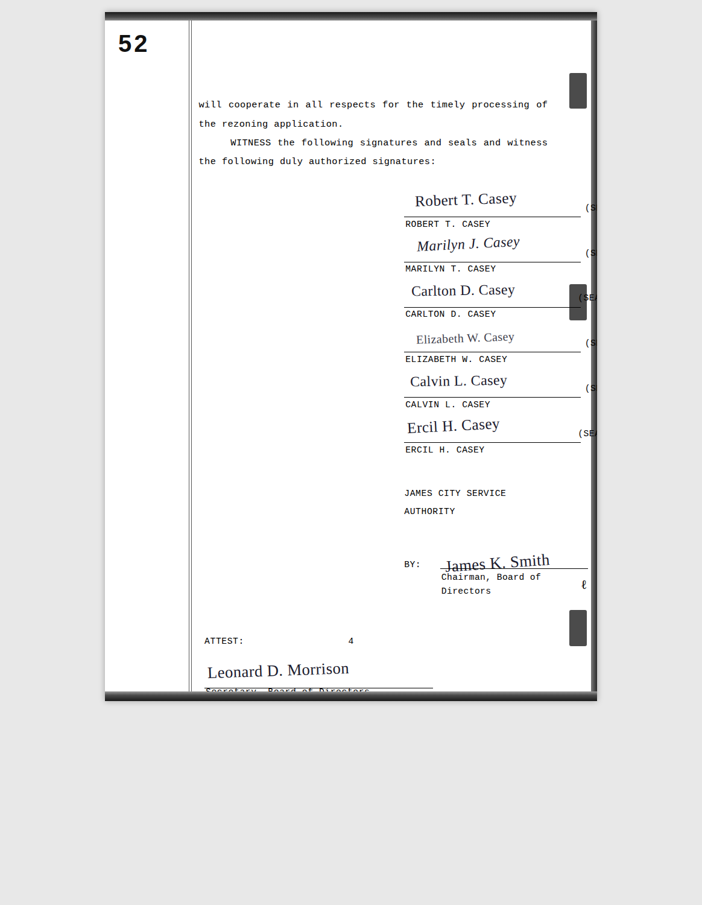52
will cooperate in all respects for the timely processing of the rezoning application.
WITNESS the following signatures and seals and witness the following duly authorized signatures:
Robert T. Casey (SEAL) ROBERT T. CASEY
Marilyn J. Casey (SEAL) MARILYN T. CASEY
Carlton D. Casey (SEAL) CARLTON D. CASEY
Elizabeth W. Casey (SEAL) ELIZABETH W. CASEY
Calvin L. Casey (SEAL) CALVIN L. CASEY
Ercil H. Casey (SEAL) ERCIL H. CASEY
JAMES CITY SERVICE AUTHORITY
BY: James K. Smith Chairman, Board of
Directors ℓ
ATTEST:
Leonard D. Morrison Secretary, Board of Directors
4